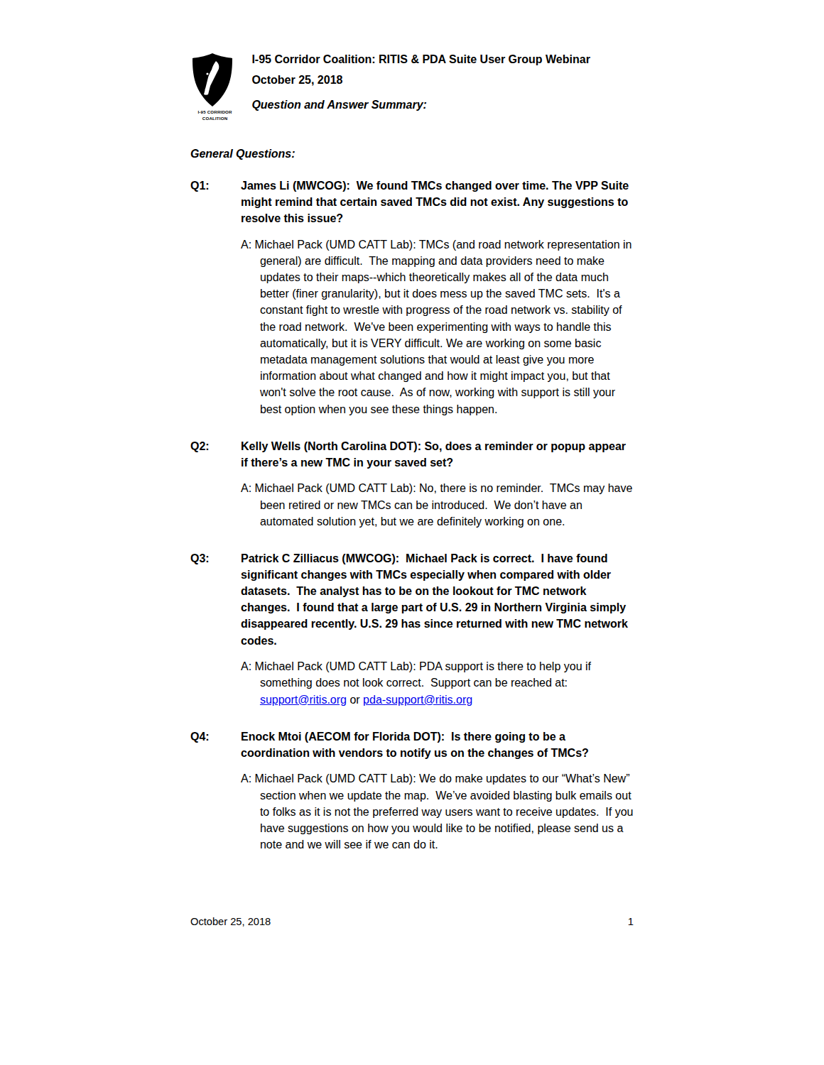I-95 CORRIDOR
COALITION
I-95 Corridor Coalition: RITIS & PDA Suite User Group Webinar
October 25, 2018
Question and Answer Summary:
General Questions:
Q1:
James Li (MWCOG): We found TMCs changed over time. The VPP Suite might remind that certain saved TMCs did not exist. Any suggestions to resolve this issue?
A: Michael Pack (UMD CATT Lab): TMCs (and road network representation in general) are difficult. The mapping and data providers need to make updates to their maps--which theoretically makes all of the data much better (finer granularity), but it does mess up the saved TMC sets. It's a constant fight to wrestle with progress of the road network vs. stability of the road network. We've been experimenting with ways to handle this automatically, but it is VERY difficult. We are working on some basic metadata management solutions that would at least give you more information about what changed and how it might impact you, but that won't solve the root cause. As of now, working with support is still your best option when you see these things happen.
Q2:
Kelly Wells (North Carolina DOT): So, does a reminder or popup appear if there’s a new TMC in your saved set?
A: Michael Pack (UMD CATT Lab): No, there is no reminder. TMCs may have been retired or new TMCs can be introduced. We don’t have an automated solution yet, but we are definitely working on one.
Q3:
Patrick C Zilliacus (MWCOG): Michael Pack is correct. I have found significant changes with TMCs especially when compared with older datasets. The analyst has to be on the lookout for TMC network changes. I found that a large part of U.S. 29 in Northern Virginia simply disappeared recently. U.S. 29 has since returned with new TMC network codes.
A: Michael Pack (UMD CATT Lab): PDA support is there to help you if something does not look correct. Support can be reached at: support@ritis.org or pda-support@ritis.org
Q4:
Enock Mtoi (AECOM for Florida DOT): Is there going to be a coordination with vendors to notify us on the changes of TMCs?
A: Michael Pack (UMD CATT Lab): We do make updates to our “What’s New” section when we update the map. We’ve avoided blasting bulk emails out to folks as it is not the preferred way users want to receive updates. If you have suggestions on how you would like to be notified, please send us a note and we will see if we can do it.
October 25, 2018
1